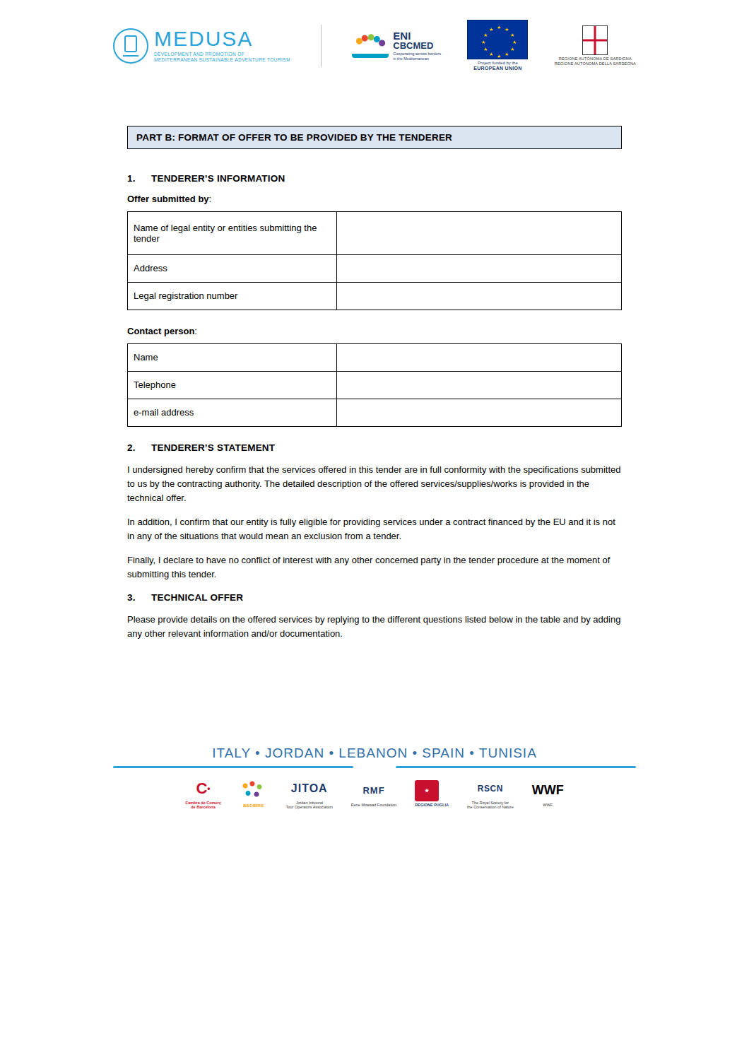MEDUSA
Development and promotion of
Mediterranean sustainable adventure tourism
ENI
CBCMED
Cooperating across borders
in the Mediterranean
★ ★ ★ ★ ★ ★ ★ ★ ★ ★ ★ ★
Project funded by the EUROPEAN UNION
REGIONE AUTÒNOMA DE SARDIGNA
REGIONE AUTONOMA DELLA SARDEGNA
PART B: FORMAT OF OFFER TO BE PROVIDED BY THE TENDERER
1. TENDERER’S INFORMATION
Offer submitted by:
| Name of legal entity or entities submitting the tender | |
| Address | |
| Legal registration number | |
Contact person:
| Name | |
| Telephone | |
| e-mail address | |
2. TENDERER’S STATEMENT
I undersigned hereby confirm that the services offered in this tender are in full conformity with the specifications submitted to us by the contracting authority. The detailed description of the offered services/supplies/works is provided in the technical offer.
In addition, I confirm that our entity is fully eligible for providing services under a contract financed by the EU and it is not in any of the situations that would mean an exclusion from a tender.
Finally, I declare to have no conflict of interest with any other concerned party in the tender procedure at the moment of submitting this tender.
3. TECHNICAL OFFER
Please provide details on the offered services by replying to the different questions listed below in the table and by adding any other relevant information and/or documentation.
ITALY • JORDAN • LEBANON • SPAIN • TUNISIA
C•
Cambra de Comerç
de Barcelona
ascame
JITOA
Jordan Inbound
Tour Operators Association
RMF
Rene Moawad Foundation
★
REGIONE PUGLIA
RSCN
The Royal Society for
the Conservation of Nature
WWF
WWF